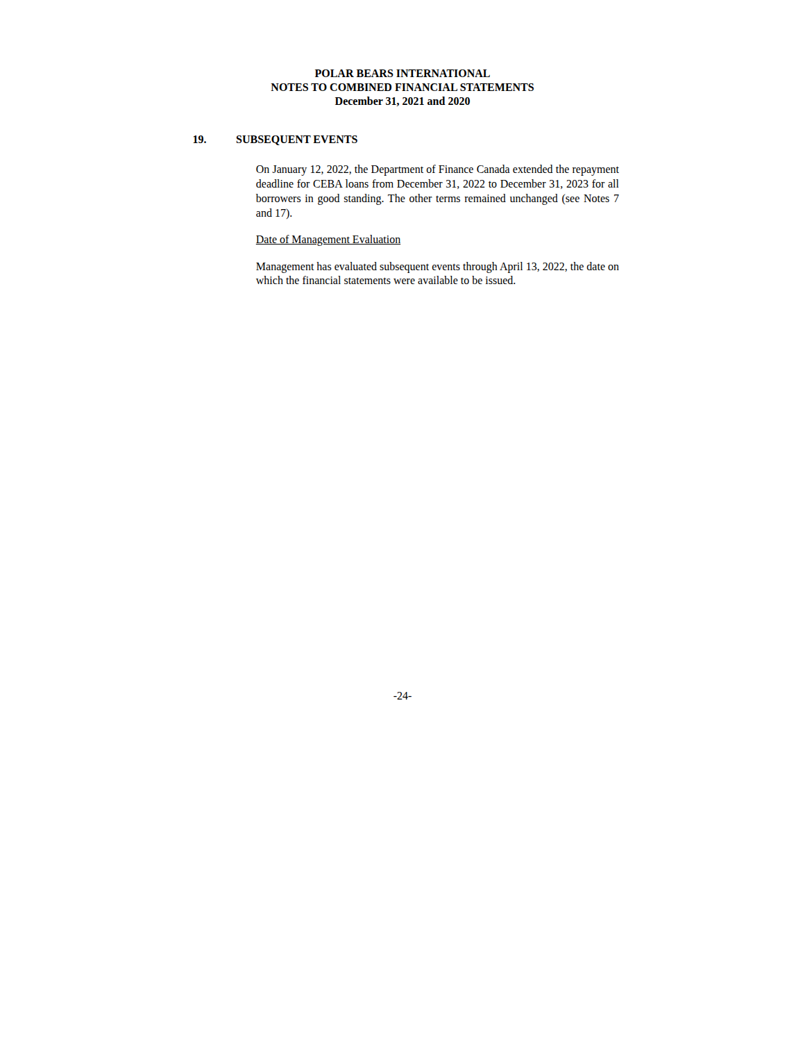POLAR BEARS INTERNATIONAL
NOTES TO COMBINED FINANCIAL STATEMENTS
December 31, 2021 and 2020
19.
SUBSEQUENT EVENTS
On January 12, 2022, the Department of Finance Canada extended the repayment deadline for CEBA loans from December 31, 2022 to December 31, 2023 for all borrowers in good standing. The other terms remained unchanged (see Notes 7 and 17).
Date of Management Evaluation
Management has evaluated subsequent events through April 13, 2022, the date on which the financial statements were available to be issued.
-24-